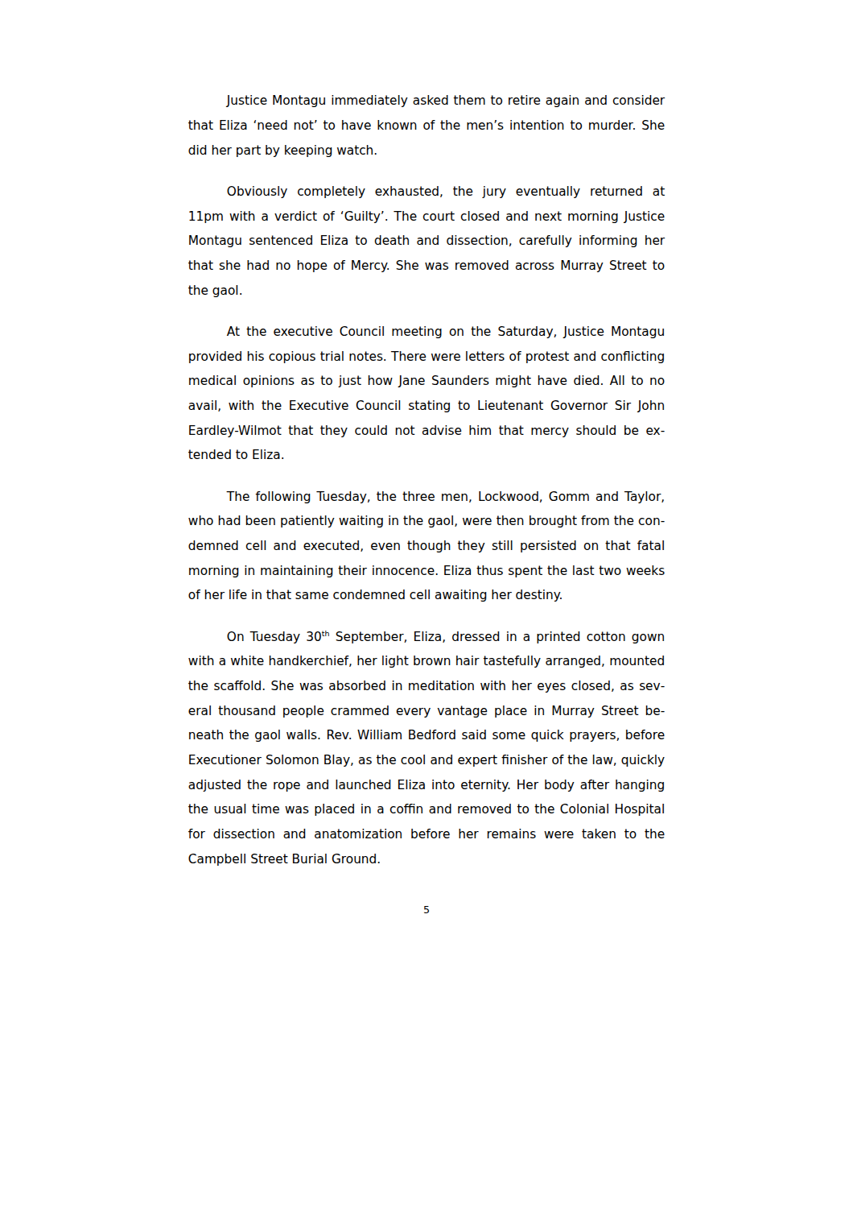Justice Montagu immediately asked them to retire again and consider that Eliza ‘need not’ to have known of the men’s intention to murder. She did her part by keeping watch.
Obviously completely exhausted, the jury eventually returned at 11pm with a verdict of ‘Guilty’. The court closed and next morning Justice Montagu sentenced Eliza to death and dissection, carefully informing her that she had no hope of Mercy. She was removed across Murray Street to the gaol.
At the executive Council meeting on the Saturday, Justice Montagu provided his copious trial notes. There were letters of protest and conflicting medical opinions as to just how Jane Saunders might have died. All to no avail, with the Executive Council stating to Lieutenant Governor Sir John Eardley-Wilmot that they could not advise him that mercy should be extended to Eliza.
The following Tuesday, the three men, Lockwood, Gomm and Taylor, who had been patiently waiting in the gaol, were then brought from the condemned cell and executed, even though they still persisted on that fatal morning in maintaining their innocence. Eliza thus spent the last two weeks of her life in that same condemned cell awaiting her destiny.
On Tuesday 30th September, Eliza, dressed in a printed cotton gown with a white handkerchief, her light brown hair tastefully arranged, mounted the scaffold. She was absorbed in meditation with her eyes closed, as several thousand people crammed every vantage place in Murray Street beneath the gaol walls. Rev. William Bedford said some quick prayers, before Executioner Solomon Blay, as the cool and expert finisher of the law, quickly adjusted the rope and launched Eliza into eternity. Her body after hanging the usual time was placed in a coffin and removed to the Colonial Hospital for dissection and anatomization before her remains were taken to the Campbell Street Burial Ground.
5